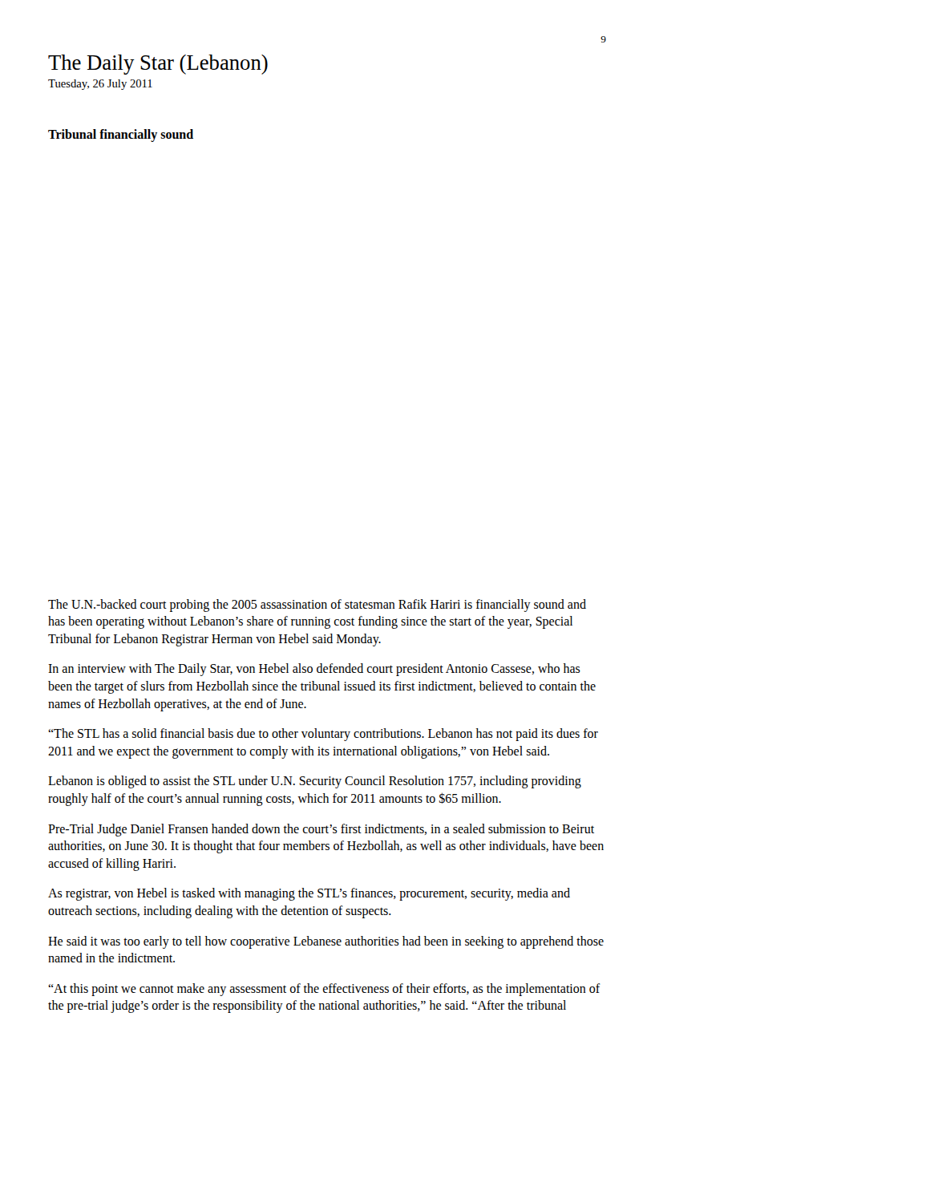9
The Daily Star (Lebanon)
Tuesday, 26 July 2011
Tribunal financially sound
The U.N.-backed court probing the 2005 assassination of statesman Rafik Hariri is financially sound and has been operating without Lebanon’s share of running cost funding since the start of the year, Special Tribunal for Lebanon Registrar Herman von Hebel said Monday.
In an interview with The Daily Star, von Hebel also defended court president Antonio Cassese, who has been the target of slurs from Hezbollah since the tribunal issued its first indictment, believed to contain the names of Hezbollah operatives, at the end of June.
“The STL has a solid financial basis due to other voluntary contributions. Lebanon has not paid its dues for 2011 and we expect the government to comply with its international obligations,” von Hebel said.
Lebanon is obliged to assist the STL under U.N. Security Council Resolution 1757, including providing roughly half of the court’s annual running costs, which for 2011 amounts to $65 million.
Pre-Trial Judge Daniel Fransen handed down the court’s first indictments, in a sealed submission to Beirut authorities, on June 30. It is thought that four members of Hezbollah, as well as other individuals, have been accused of killing Hariri.
As registrar, von Hebel is tasked with managing the STL’s finances, procurement, security, media and outreach sections, including dealing with the detention of suspects.
He said it was too early to tell how cooperative Lebanese authorities had been in seeking to apprehend those named in the indictment.
“At this point we cannot make any assessment of the effectiveness of their efforts, as the implementation of the pre-trial judge’s order is the responsibility of the national authorities,” he said. “After the tribunal